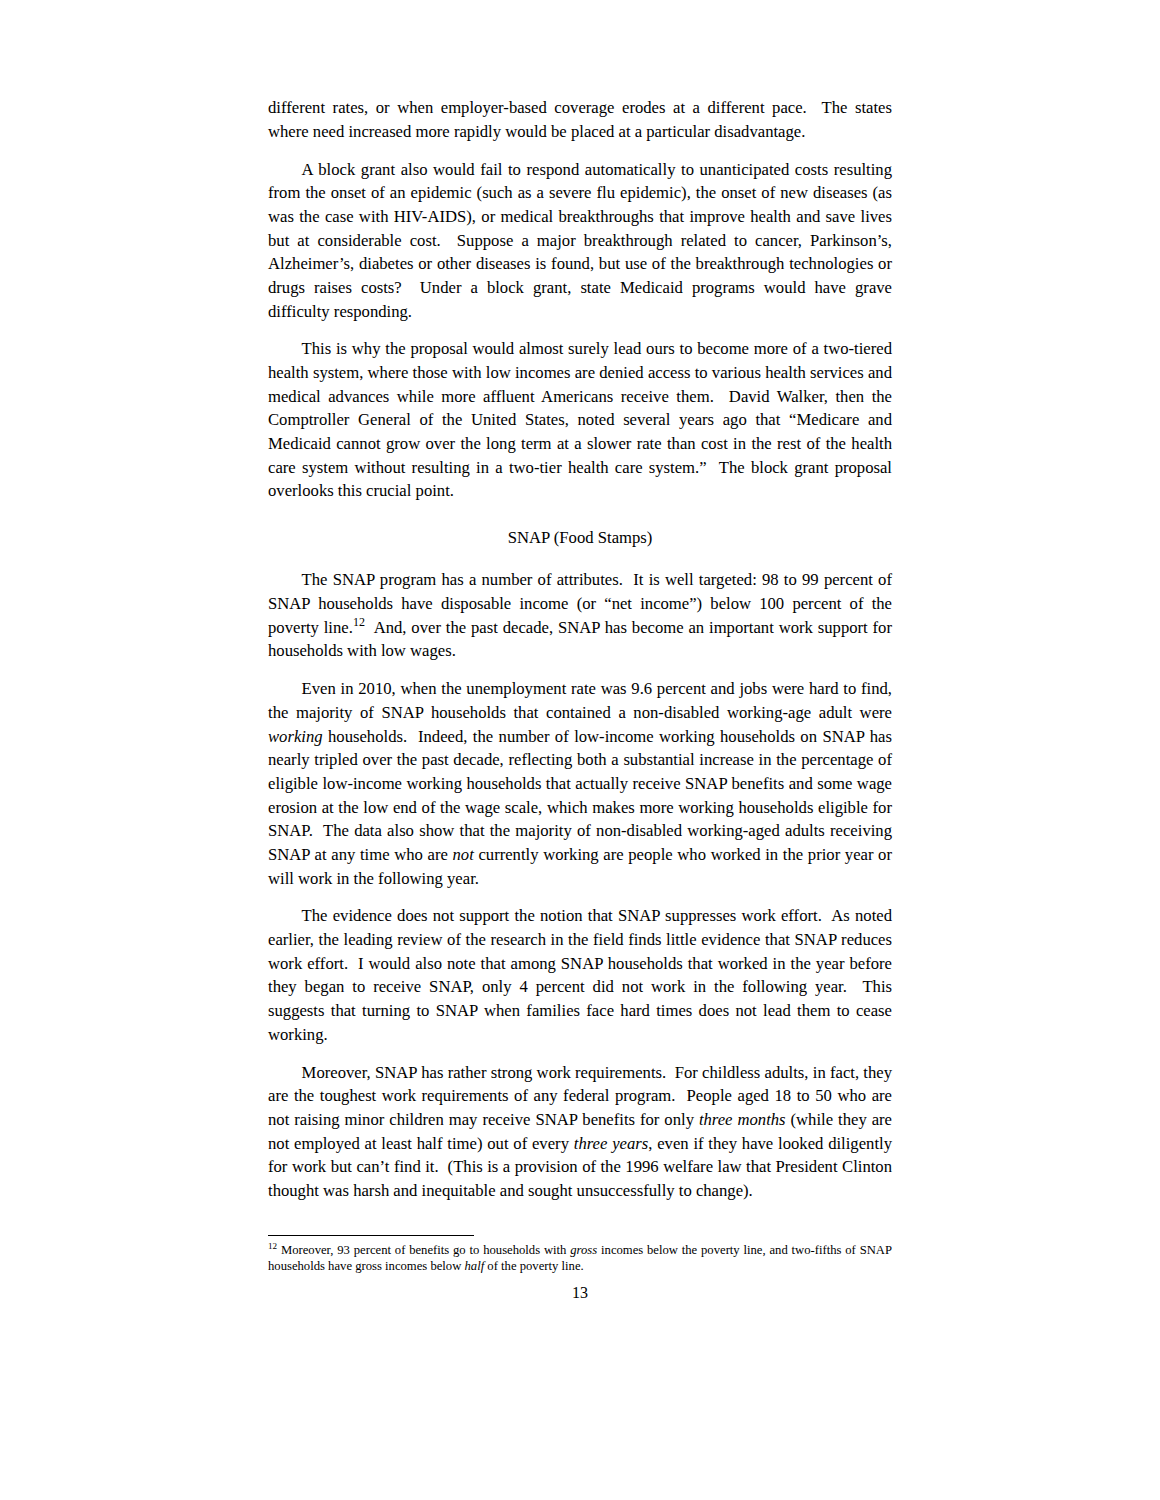different rates, or when employer-based coverage erodes at a different pace. The states where need increased more rapidly would be placed at a particular disadvantage.
A block grant also would fail to respond automatically to unanticipated costs resulting from the onset of an epidemic (such as a severe flu epidemic), the onset of new diseases (as was the case with HIV-AIDS), or medical breakthroughs that improve health and save lives but at considerable cost. Suppose a major breakthrough related to cancer, Parkinson’s, Alzheimer’s, diabetes or other diseases is found, but use of the breakthrough technologies or drugs raises costs? Under a block grant, state Medicaid programs would have grave difficulty responding.
This is why the proposal would almost surely lead ours to become more of a two-tiered health system, where those with low incomes are denied access to various health services and medical advances while more affluent Americans receive them. David Walker, then the Comptroller General of the United States, noted several years ago that “Medicare and Medicaid cannot grow over the long term at a slower rate than cost in the rest of the health care system without resulting in a two-tier health care system.” The block grant proposal overlooks this crucial point.
SNAP (Food Stamps)
The SNAP program has a number of attributes. It is well targeted: 98 to 99 percent of SNAP households have disposable income (or “net income”) below 100 percent of the poverty line.12 And, over the past decade, SNAP has become an important work support for households with low wages.
Even in 2010, when the unemployment rate was 9.6 percent and jobs were hard to find, the majority of SNAP households that contained a non-disabled working-age adult were working households. Indeed, the number of low-income working households on SNAP has nearly tripled over the past decade, reflecting both a substantial increase in the percentage of eligible low-income working households that actually receive SNAP benefits and some wage erosion at the low end of the wage scale, which makes more working households eligible for SNAP. The data also show that the majority of non-disabled working-aged adults receiving SNAP at any time who are not currently working are people who worked in the prior year or will work in the following year.
The evidence does not support the notion that SNAP suppresses work effort. As noted earlier, the leading review of the research in the field finds little evidence that SNAP reduces work effort. I would also note that among SNAP households that worked in the year before they began to receive SNAP, only 4 percent did not work in the following year. This suggests that turning to SNAP when families face hard times does not lead them to cease working.
Moreover, SNAP has rather strong work requirements. For childless adults, in fact, they are the toughest work requirements of any federal program. People aged 18 to 50 who are not raising minor children may receive SNAP benefits for only three months (while they are not employed at least half time) out of every three years, even if they have looked diligently for work but can’t find it. (This is a provision of the 1996 welfare law that President Clinton thought was harsh and inequitable and sought unsuccessfully to change).
12 Moreover, 93 percent of benefits go to households with gross incomes below the poverty line, and two-fifths of SNAP households have gross incomes below half of the poverty line.
13